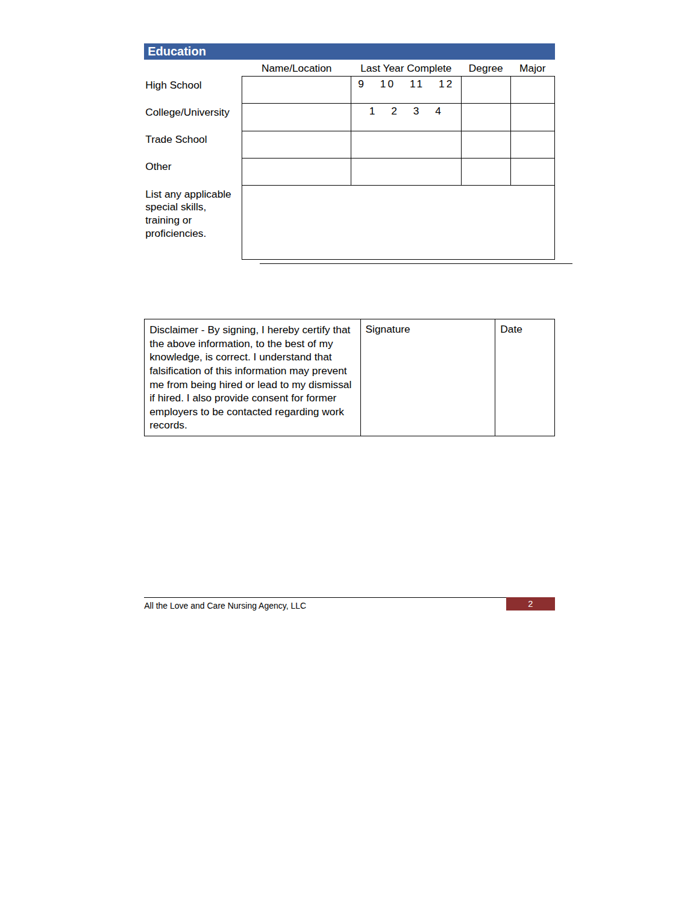Education
| | Name/Location | Last Year Complete | Degree | Major |
| High School | | 9 10 11 12 | | |
| College/University | | 1 2 3 4 | | |
| Trade School | | | | |
| Other | | | | |
| List any applicable special skills, training or proficiencies. | |
| Disclaimer - By signing, I hereby certify that the above information, to the best of my knowledge, is correct. I understand that falsification of this information may prevent me from being hired or lead to my dismissal if hired. I also provide consent for former employers to be contacted regarding work records. | Signature | Date |
All the Love and Care Nursing Agency, LLC
2